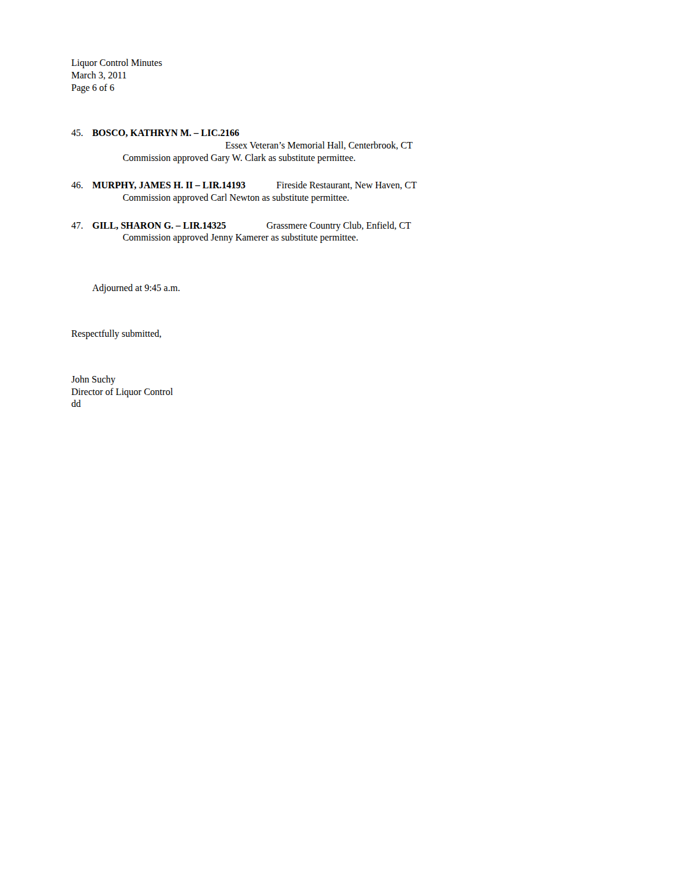Liquor Control Minutes
March 3, 2011
Page 6 of 6
45. BOSCO, KATHRYN M. – LIC.2166 Essex Veteran’s Memorial Hall, Centerbrook, CT Commission approved Gary W. Clark as substitute permittee.
46. MURPHY, JAMES H. II – LIR.14193 Fireside Restaurant, New Haven, CT Commission approved Carl Newton as substitute permittee.
47. GILL, SHARON G. – LIR.14325 Grassmere Country Club, Enfield, CT Commission approved Jenny Kamerer as substitute permittee.
Adjourned at 9:45 a.m.
Respectfully submitted,
John Suchy
Director of Liquor Control
dd